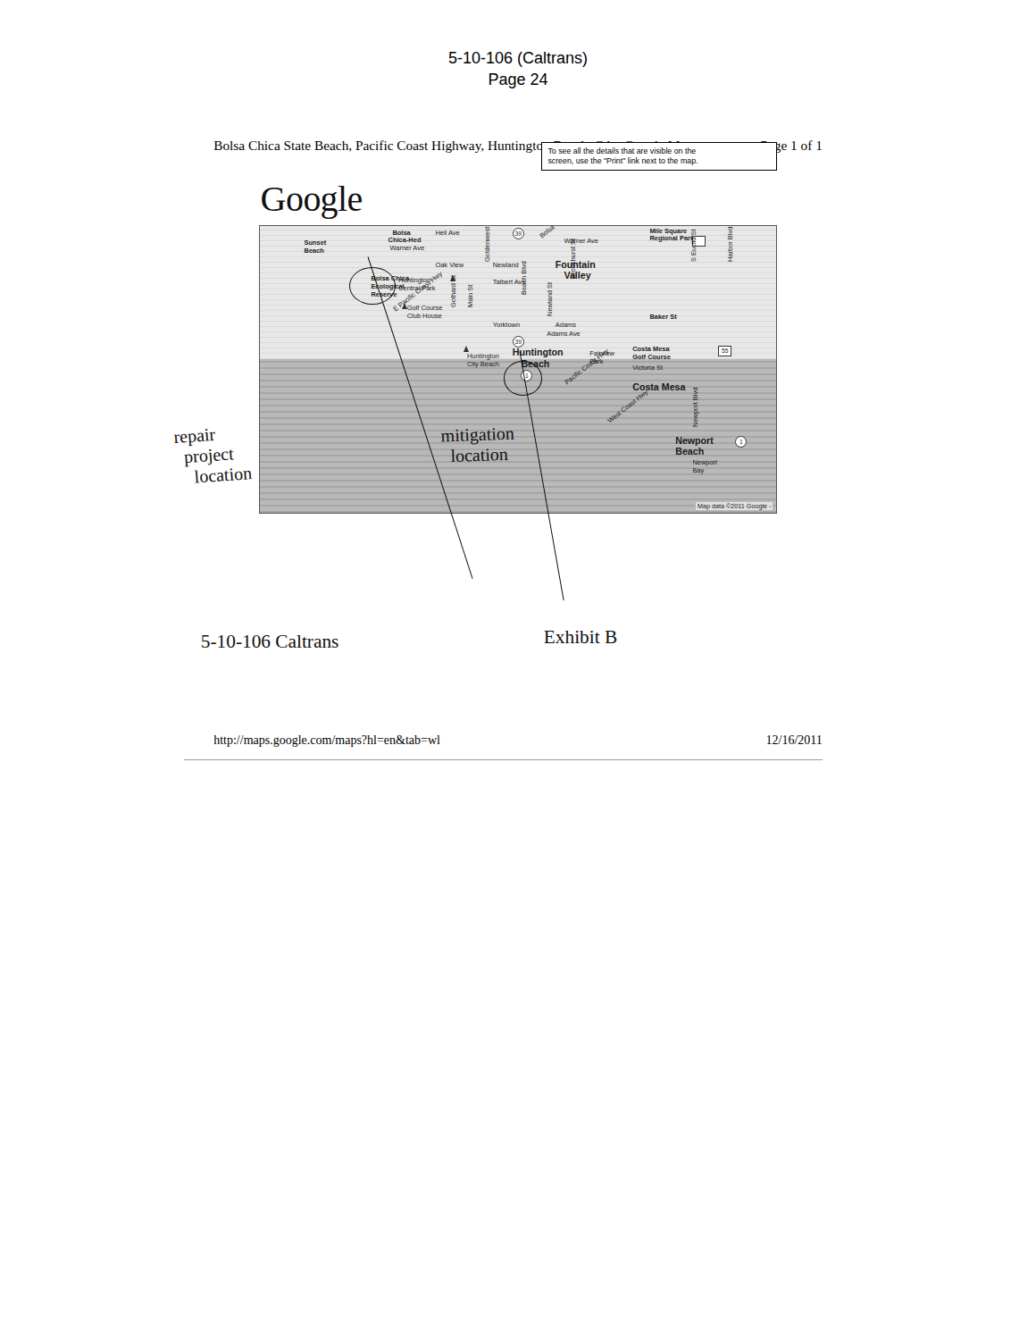5-10-106 (Caltrans)
Page 24
Bolsa Chica State Beach, Pacific Coast Highway, Huntington Beach, CA - Google Maps Page 1 of 1
To see all the details that are visible on the
screen, use the "Print" link next to the map.
Google
Bolsa
Chica-Hed
Heil Ave
Sunset
Beach
Warner Ave
Warner Ave
Mile Square
Regional Park
39
Goldenwest St
S Euclid St
Harbor Blvd
Bolsa Chica Rd
Oak View
Newland
Fountain
Valley
Bolsa Chica
Ecological
Reserve
Huntington
Central Park
Talbert Ave
Brookhurst St
Beach Blvd
Main St
Gothard St
Newland St
Golf Course
Club House
Yorktown
Adams
Adams Ave
Baker St
39
Huntington
Beach
Huntington
City Beach
Costa Mesa
Golf Course
Fairview
Park
55
Victoria St
1
Costa Mesa
E Pacific Coast Hwy
Pacific Coast Hwy
West Coast Hwy
Newport Blvd
Newport
Beach
1
Newport
Bay
Map data ©2011 Google -
repair
project
location
mitigation
location
5-10-106 Caltrans
Exhibit B
http://maps.google.com/maps?hl=en&tab=wl 12/16/2011